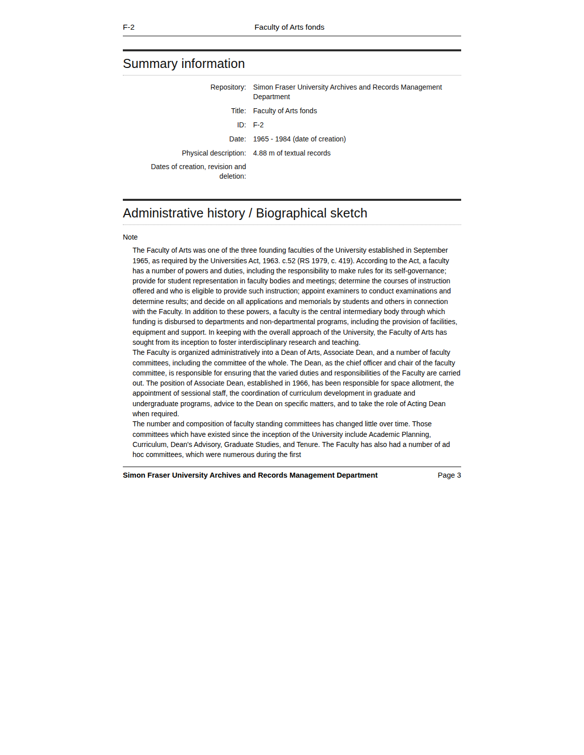F-2
Faculty of Arts fonds
Summary information
| Repository: | Simon Fraser University Archives and Records Management Department |
| Title: | Faculty of Arts fonds |
| ID: | F-2 |
| Date: | 1965 - 1984 (date of creation) |
| Physical description: | 4.88 m of textual records |
| Dates of creation, revision and deletion: | |
Administrative history / Biographical sketch
Note
The Faculty of Arts was one of the three founding faculties of the University established in September 1965, as required by the Universities Act, 1963. c.52 (RS 1979, c. 419). According to the Act, a faculty has a number of powers and duties, including the responsibility to make rules for its self-governance; provide for student representation in faculty bodies and meetings; determine the courses of instruction offered and who is eligible to provide such instruction; appoint examiners to conduct examinations and determine results; and decide on all applications and memorials by students and others in connection with the Faculty. In addition to these powers, a faculty is the central intermediary body through which funding is disbursed to departments and non-departmental programs, including the provision of facilities, equipment and support. In keeping with the overall approach of the University, the Faculty of Arts has sought from its inception to foster interdisciplinary research and teaching.
The Faculty is organized administratively into a Dean of Arts, Associate Dean, and a number of faculty committees, including the committee of the whole. The Dean, as the chief officer and chair of the faculty committee, is responsible for ensuring that the varied duties and responsibilities of the Faculty are carried out. The position of Associate Dean, established in 1966, has been responsible for space allotment, the appointment of sessional staff, the coordination of curriculum development in graduate and undergraduate programs, advice to the Dean on specific matters, and to take the role of Acting Dean when required.
The number and composition of faculty standing committees has changed little over time. Those committees which have existed since the inception of the University include Academic Planning, Curriculum, Dean's Advisory, Graduate Studies, and Tenure. The Faculty has also had a number of ad hoc committees, which were numerous during the first
Simon Fraser University Archives and Records Management Department
Page 3